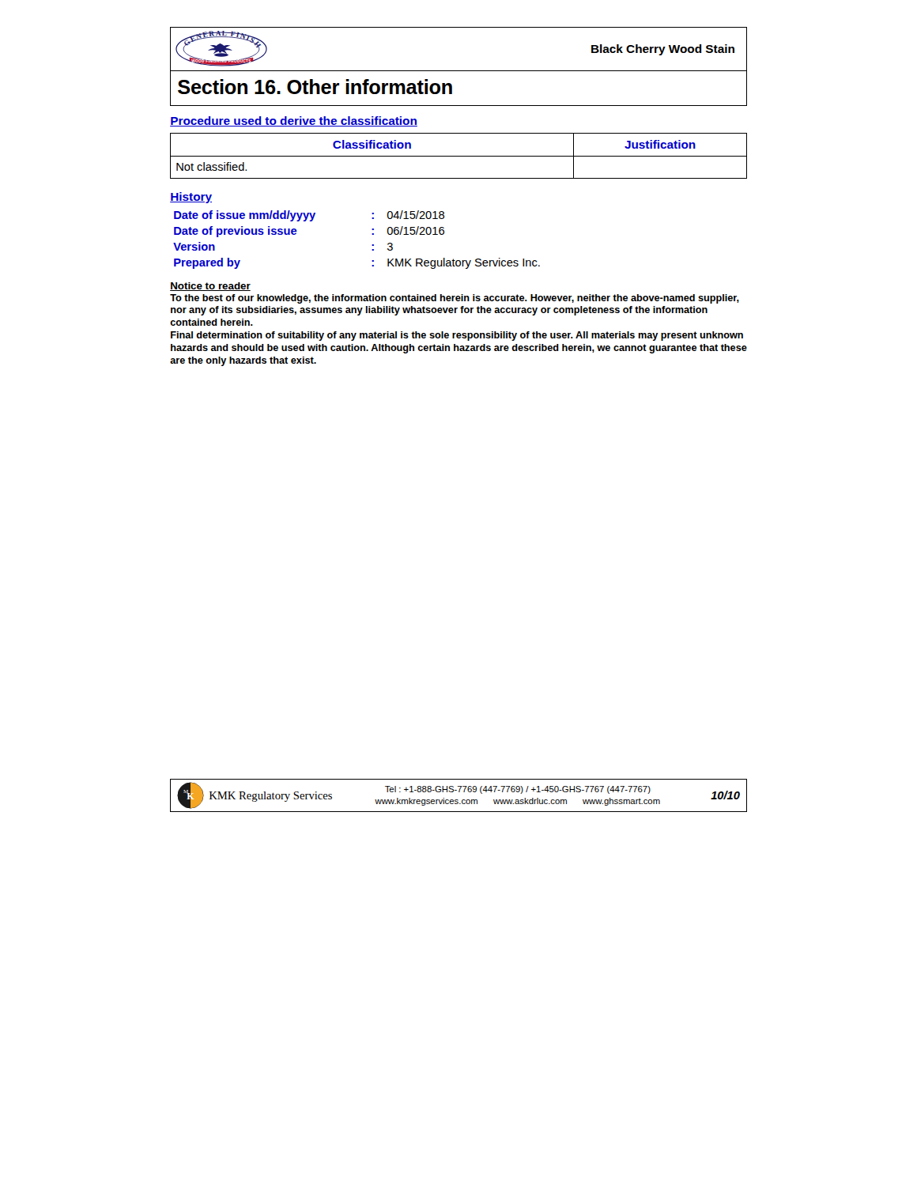GENERAL FINISHES WOOD FINISHING PRODUCTS
Black Cherry Wood Stain
Section 16. Other information
Procedure used to derive the classification
| Classification | Justification |
| --- | --- |
| Not classified. | |
History
| Date of issue mm/dd/yyyy | : | 04/15/2018 |
| Date of previous issue | : | 06/15/2016 |
| Version | : | 3 |
| Prepared by | : | KMK Regulatory Services Inc. |
Notice to reader
To the best of our knowledge, the information contained herein is accurate. However, neither the above-named supplier, nor any of its subsidiaries, assumes any liability whatsoever for the accuracy or completeness of the information contained herein.
Final determination of suitability of any material is the sole responsibility of the user. All materials may present unknown hazards and should be used with caution. Although certain hazards are described herein, we cannot guarantee that these are the only hazards that exist.
K M
KMK Regulatory Services
Tel : +1-888-GHS-7769 (447-7769) / +1-450-GHS-7767 (447-7767)
www.kmkregservices.com www.askdrluc.com www.ghssmart.com
10/10